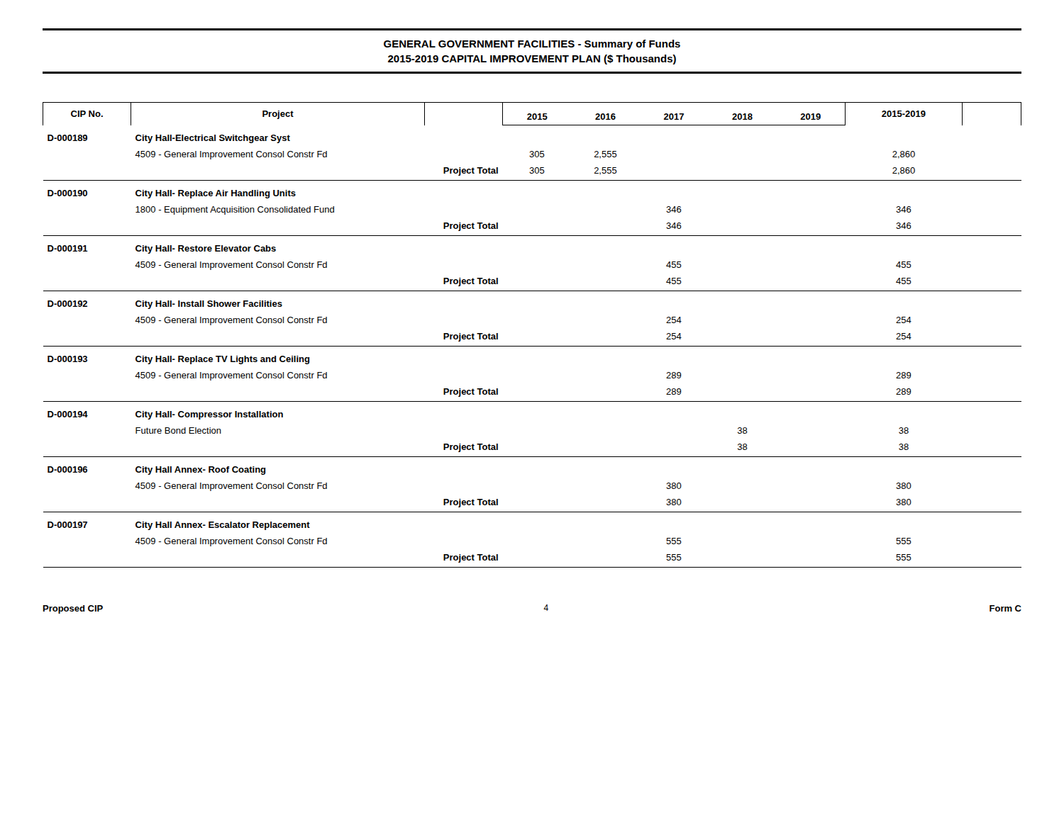GENERAL GOVERNMENT FACILITIES - Summary of Funds
2015-2019 CAPITAL IMPROVEMENT PLAN ($ Thousands)
| CIP No. | Project | | | 2015-2019 | |
| --- | --- | --- | --- | --- | --- |
| 2015 | 2016 | 2017 | 2018 | 2019 |
| D-000189 | City Hall-Electrical Switchgear Syst | | | |
| | 4509 - General Improvement Consol Constr Fd | 305 | 2,555 | | | | 2,860 | |
| | Project Total | 305 | 2,555 | | | | 2,860 | |
| D-000190 | City Hall- Replace Air Handling Units | | | |
| | 1800 - Equipment Acquisition Consolidated Fund | | | 346 | | | 346 | |
| | Project Total | | | 346 | | | 346 | |
| D-000191 | City Hall- Restore Elevator Cabs | | | |
| | 4509 - General Improvement Consol Constr Fd | | | 455 | | | 455 | |
| | Project Total | | | 455 | | | 455 | |
| D-000192 | City Hall- Install Shower Facilities | | | |
| | 4509 - General Improvement Consol Constr Fd | | | 254 | | | 254 | |
| | Project Total | | | 254 | | | 254 | |
| D-000193 | City Hall- Replace TV Lights and Ceiling | | | |
| | 4509 - General Improvement Consol Constr Fd | | | 289 | | | 289 | |
| | Project Total | | | 289 | | | 289 | |
| D-000194 | City Hall- Compressor Installation | | | |
| | Future Bond Election | | | | 38 | | 38 | |
| | Project Total | | | | 38 | | 38 | |
| D-000196 | City Hall Annex- Roof Coating | | | |
| | 4509 - General Improvement Consol Constr Fd | | | 380 | | | 380 | |
| | Project Total | | | 380 | | | 380 | |
| D-000197 | City Hall Annex- Escalator Replacement | | | |
| | 4509 - General Improvement Consol Constr Fd | | | 555 | | | 555 | |
| | Project Total | | | 555 | | | 555 | |
Proposed CIP 4 Form C